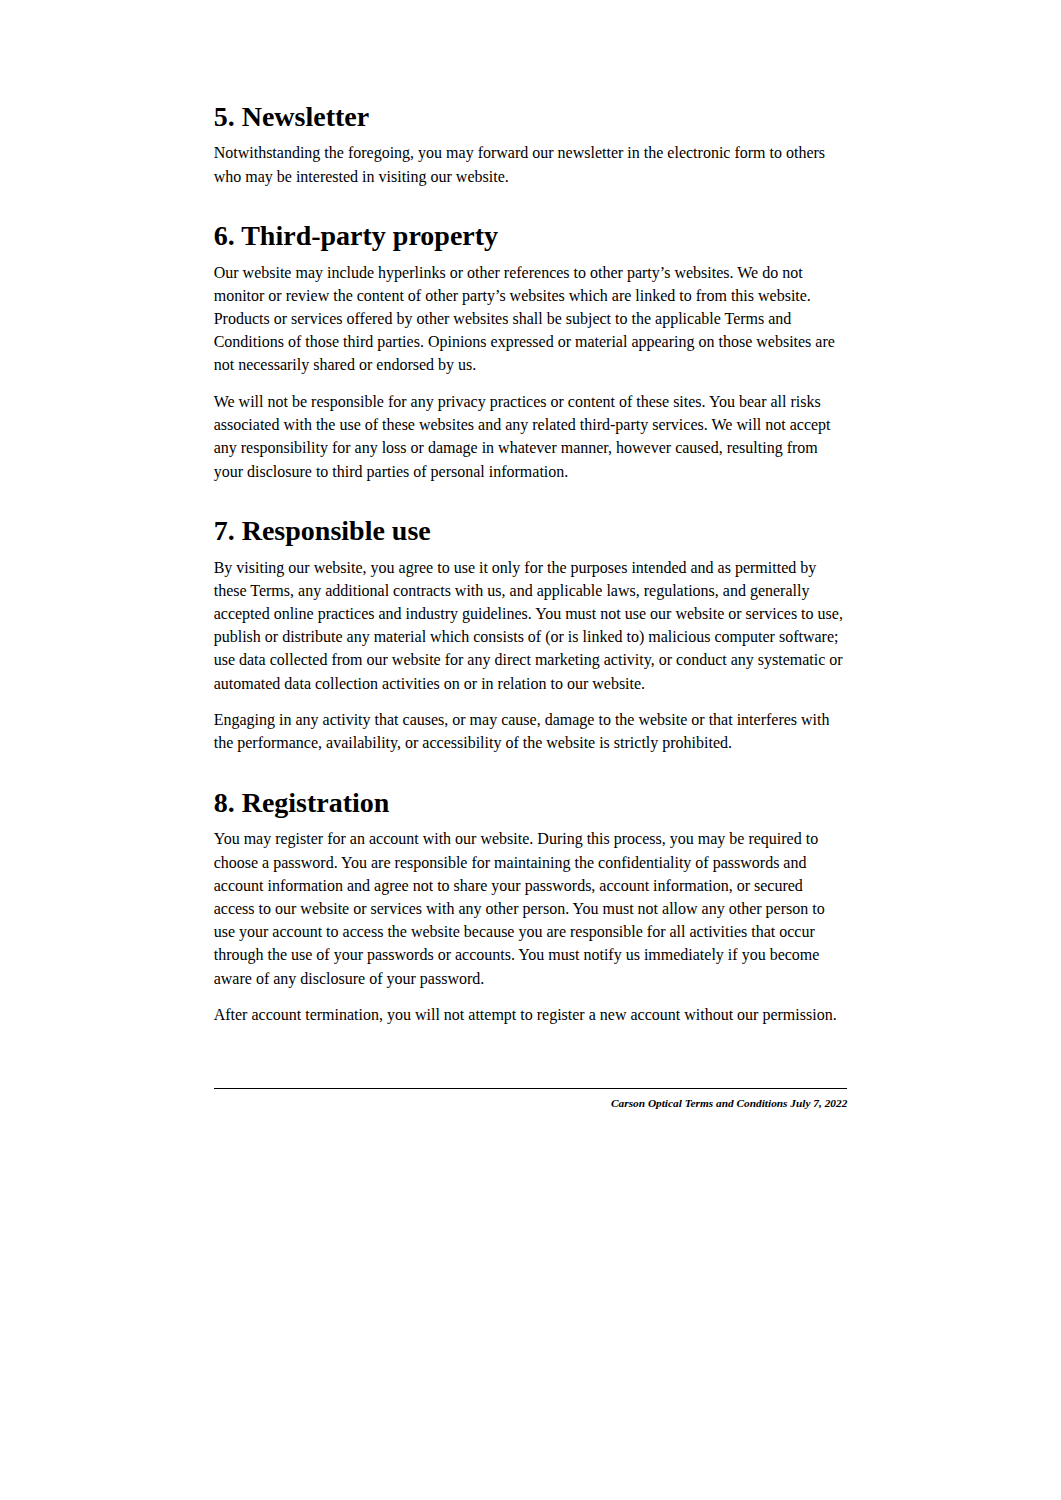5. Newsletter
Notwithstanding the foregoing, you may forward our newsletter in the electronic form to others who may be interested in visiting our website.
6. Third-party property
Our website may include hyperlinks or other references to other party’s websites. We do not monitor or review the content of other party’s websites which are linked to from this website. Products or services offered by other websites shall be subject to the applicable Terms and Conditions of those third parties. Opinions expressed or material appearing on those websites are not necessarily shared or endorsed by us.
We will not be responsible for any privacy practices or content of these sites. You bear all risks associated with the use of these websites and any related third-party services. We will not accept any responsibility for any loss or damage in whatever manner, however caused, resulting from your disclosure to third parties of personal information.
7. Responsible use
By visiting our website, you agree to use it only for the purposes intended and as permitted by these Terms, any additional contracts with us, and applicable laws, regulations, and generally accepted online practices and industry guidelines. You must not use our website or services to use, publish or distribute any material which consists of (or is linked to) malicious computer software; use data collected from our website for any direct marketing activity, or conduct any systematic or automated data collection activities on or in relation to our website.
Engaging in any activity that causes, or may cause, damage to the website or that interferes with the performance, availability, or accessibility of the website is strictly prohibited.
8. Registration
You may register for an account with our website. During this process, you may be required to choose a password. You are responsible for maintaining the confidentiality of passwords and account information and agree not to share your passwords, account information, or secured access to our website or services with any other person. You must not allow any other person to use your account to access the website because you are responsible for all activities that occur through the use of your passwords or accounts. You must notify us immediately if you become aware of any disclosure of your password.
After account termination, you will not attempt to register a new account without our permission.
Carson Optical Terms and Conditions July 7, 2022